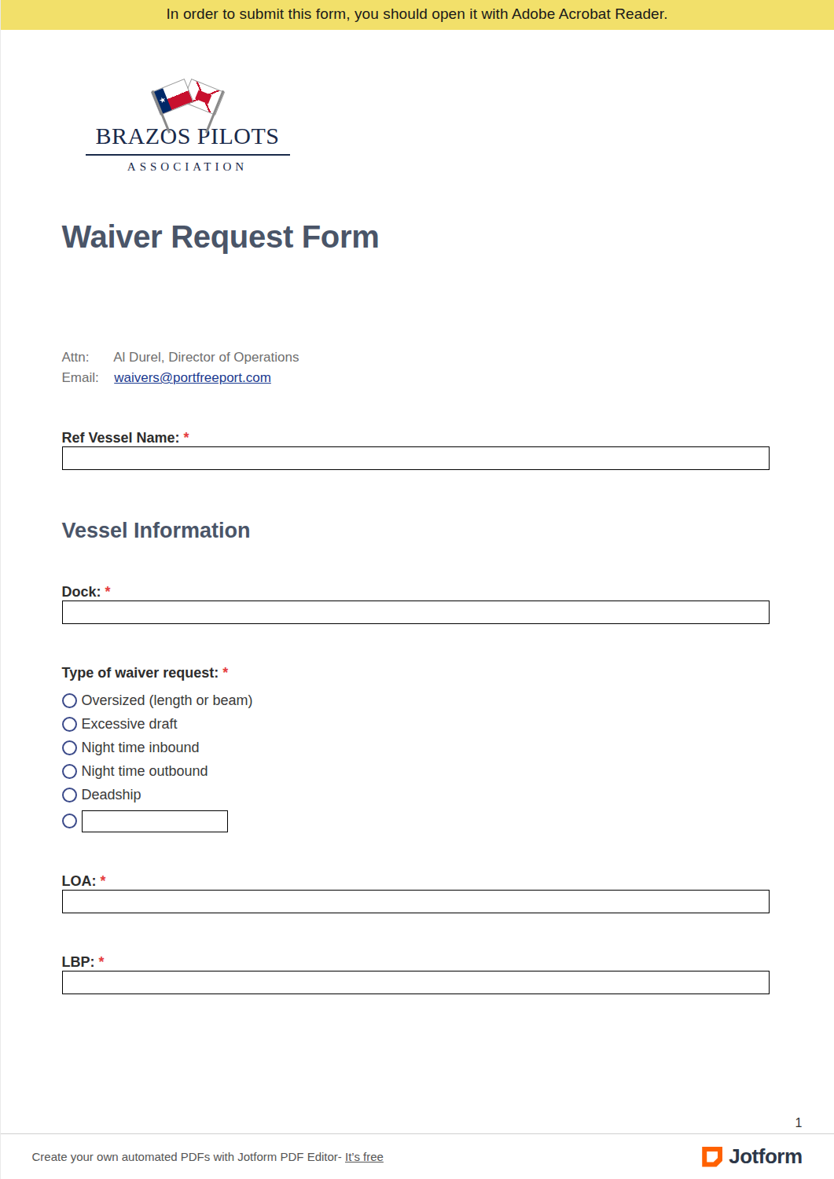In order to submit this form, you should open it with Adobe Acrobat Reader.
BRAZOS PILOTS
ASSOCIATION
Waiver Request Form
Attn: Al Durel, Director of Operations
Email: waivers@portfreeport.com
Ref Vessel Name: *
Vessel Information
Dock: *
Type of waiver request: *
Oversized (length or beam)
Excessive draft
Night time inbound
Night time outbound
Deadship
LOA: *
LBP: *
1
Create your own automated PDFs with Jotform PDF Editor- It’s free
Jotform